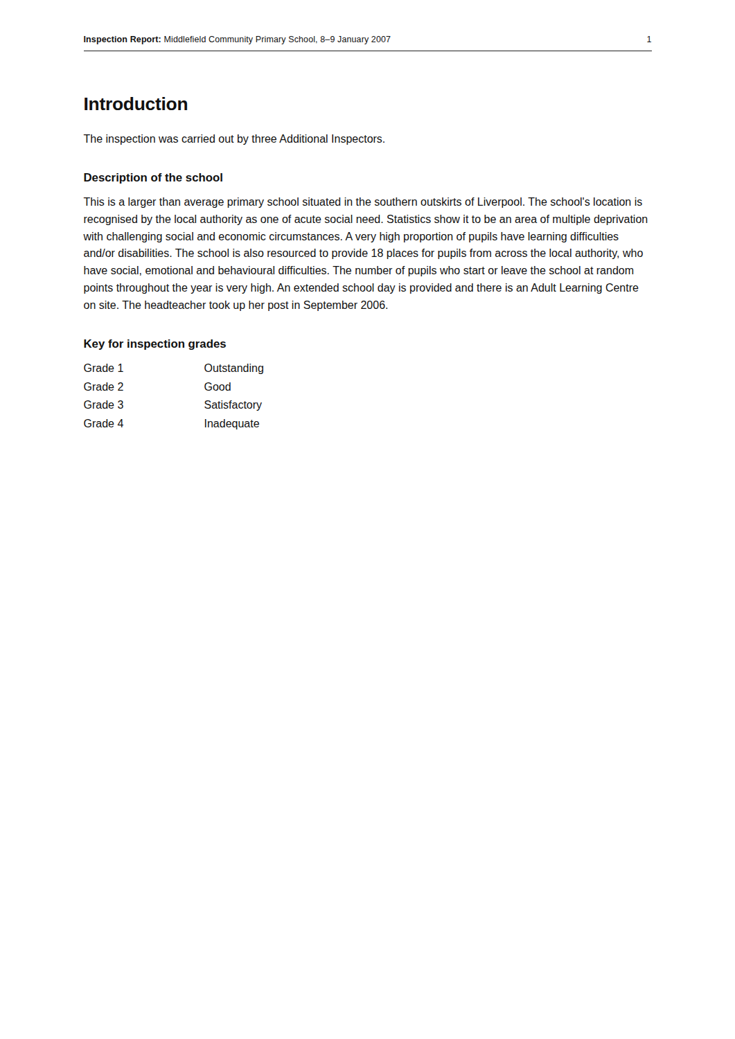Inspection Report: Middlefield Community Primary School, 8–9 January 2007 1
Introduction
The inspection was carried out by three Additional Inspectors.
Description of the school
This is a larger than average primary school situated in the southern outskirts of Liverpool. The school's location is recognised by the local authority as one of acute social need. Statistics show it to be an area of multiple deprivation with challenging social and economic circumstances. A very high proportion of pupils have learning difficulties and/or disabilities. The school is also resourced to provide 18 places for pupils from across the local authority, who have social, emotional and behavioural difficulties. The number of pupils who start or leave the school at random points throughout the year is very high. An extended school day is provided and there is an Adult Learning Centre on site. The headteacher took up her post in September 2006.
Key for inspection grades
| Grade 1 | Outstanding |
| Grade 2 | Good |
| Grade 3 | Satisfactory |
| Grade 4 | Inadequate |